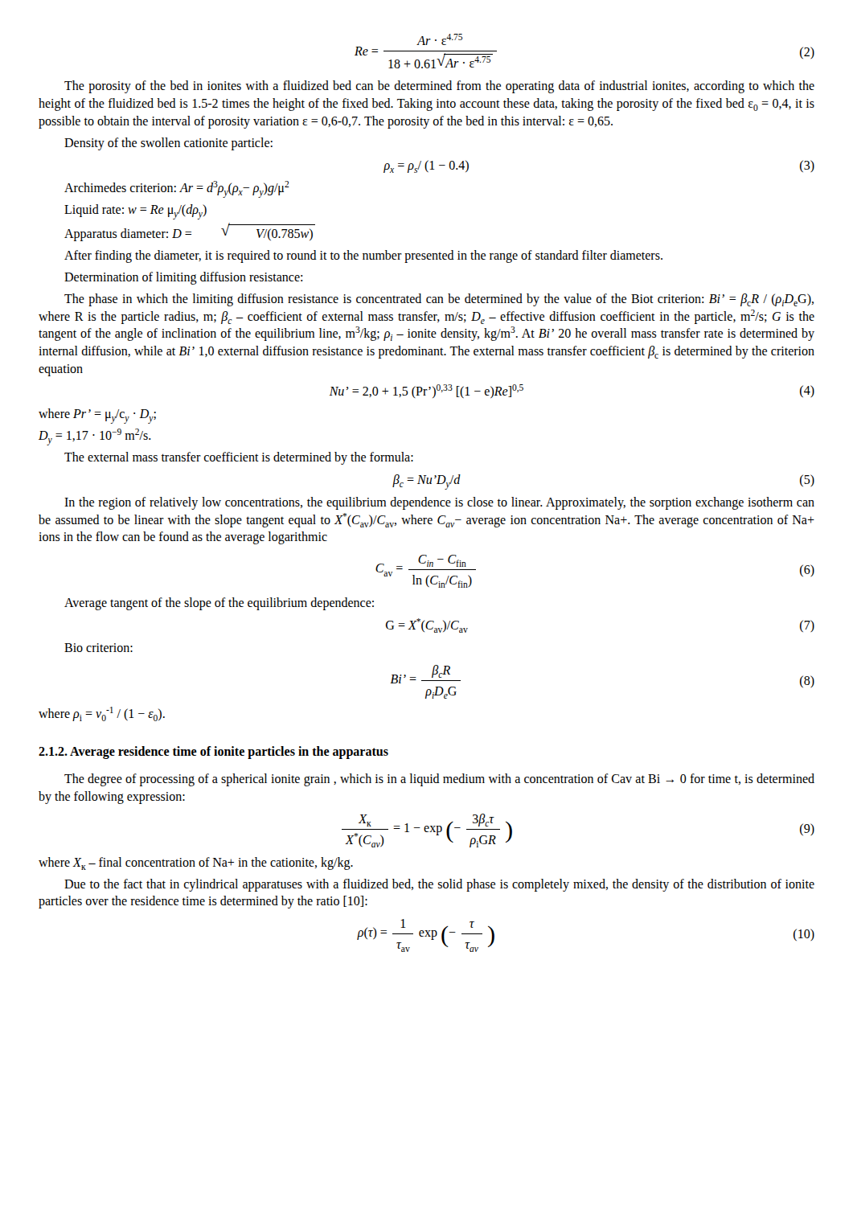Re = Ar · ε4.75 18 + 0.61Ar · ε4.75
(2)
The porosity of the bed in ionites with a fluidized bed can be determined from the operating data of industrial ionites, according to which the height of the fluidized bed is 1.5-2 times the height of the fixed bed. Taking into account these data, taking the porosity of the fixed bed ε0 = 0,4, it is possible to obtain the interval of porosity variation ε = 0,6-0,7. The porosity of the bed in this interval: ε = 0,65.
Density of the swollen cationite particle:
ρx = ρs/ (1 − 0.4)
(3)
Archimedes criterion: Ar = d3ρy(ρx− ρy)g/μ2
Liquid rate: w = Re μy/(dρy)
Apparatus diameter: D = V/(0.785w)
After finding the diameter, it is required to round it to the number presented in the range of standard filter diameters.
Determination of limiting diffusion resistance:
The phase in which the limiting diffusion resistance is concentrated can be determined by the value of the Biot criterion: Bi’ = βcR / (ρiDeG), where R is the particle radius, m; βc – coefficient of external mass transfer, m/s; De – effective diffusion coefficient in the particle, m2/s; G is the tangent of the angle of inclination of the equilibrium line, m3/kg; ρi – ionite density, kg/m3. At Bi’ 20 he overall mass transfer rate is determined by internal diffusion, while at Bi’ 1,0 external diffusion resistance is predominant. The external mass transfer coefficient βc is determined by the criterion equation
Nu’ = 2,0 + 1,5 (Pr’)0,33 [(1 − e)Re]0,5
(4)
where Pr’ = μy/cy · Dy;
Dy = 1,17 · 10−9 m2/s.
The external mass transfer coefficient is determined by the formula:
βc = Nu’Dy/d
(5)
In the region of relatively low concentrations, the equilibrium dependence is close to linear. Approximately, the sorption exchange isotherm can be assumed to be linear with the slope tangent equal to X*(Cav)/Cav, where Cav− average ion concentration Na+. The average concentration of Na+ ions in the flow can be found as the average logarithmic
Cav = Cin − Cfin ln (Cin/Cfin)
(6)
Average tangent of the slope of the equilibrium dependence:
G = X*(Cav)/Cav
(7)
Bio criterion:
Bi’ = βcR ρiDe G
(8)
where ρi = v0-1 / (1 − ε0).
2.1.2. Average residence time of ionite particles in the apparatus
The degree of processing of a spherical ionite grain , which is in a liquid medium with a concentration of Cav at Bi → 0 for time t, is determined by the following expression:
Xк X*(Cav) = 1 − exp (− 3βcτ ρiGR )
(9)
where Xк – final concentration of Na+ in the cationite, kg/kg.
Due to the fact that in cylindrical apparatuses with a fluidized bed, the solid phase is completely mixed, the density of the distribution of ionite particles over the residence time is determined by the ratio [10]:
ρ(τ) = 1 τav exp (− τ τav )
(10)